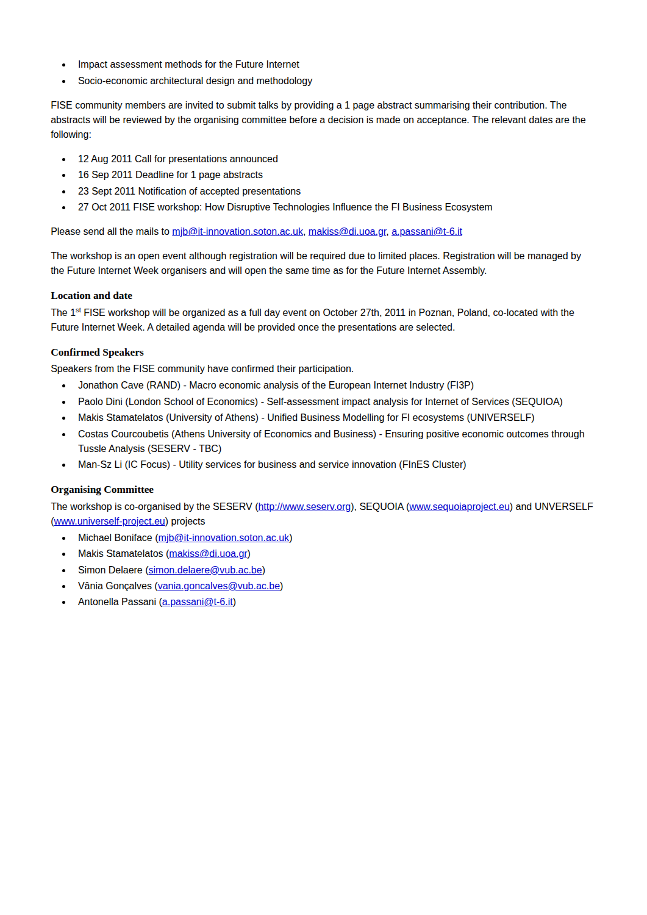Impact assessment methods for the Future Internet
Socio-economic architectural design and methodology
FISE community members are invited to submit talks by providing a 1 page abstract summarising their contribution. The abstracts will be reviewed by the organising committee before a decision is made on acceptance. The relevant dates are the following:
12 Aug 2011 Call for presentations announced
16 Sep 2011 Deadline for 1 page abstracts
23 Sept 2011 Notification of accepted presentations
27 Oct 2011 FISE workshop: How Disruptive Technologies Influence the FI Business Ecosystem
Please send all the mails to mjb@it-innovation.soton.ac.uk, makiss@di.uoa.gr, a.passani@t-6.it
The workshop is an open event although registration will be required due to limited places. Registration will be managed by the Future Internet Week organisers and will open the same time as for the Future Internet Assembly.
Location and date
The 1st FISE workshop will be organized as a full day event on October 27th, 2011 in Poznan, Poland, co-located with the Future Internet Week. A detailed agenda will be provided once the presentations are selected.
Confirmed Speakers
Speakers from the FISE community have confirmed their participation.
Jonathon Cave (RAND) - Macro economic analysis of the European Internet Industry (FI3P)
Paolo Dini (London School of Economics) - Self-assessment impact analysis for Internet of Services (SEQUIOA)
Makis Stamatelatos (University of Athens) - Unified Business Modelling for FI ecosystems (UNIVERSELF)
Costas Courcoubetis (Athens University of Economics and Business) - Ensuring positive economic outcomes through Tussle Analysis (SESERV - TBC)
Man-Sz Li (IC Focus) - Utility services for business and service innovation (FInES Cluster)
Organising Committee
The workshop is co-organised by the SESERV (http://www.seserv.org), SEQUOIA (www.sequoiaproject.eu) and UNVERSELF (www.univerself-project.eu) projects
Michael Boniface (mjb@it-innovation.soton.ac.uk)
Makis Stamatelatos (makiss@di.uoa.gr)
Simon Delaere (simon.delaere@vub.ac.be)
Vânia Gonçalves (vania.goncalves@vub.ac.be)
Antonella Passani (a.passani@t-6.it)